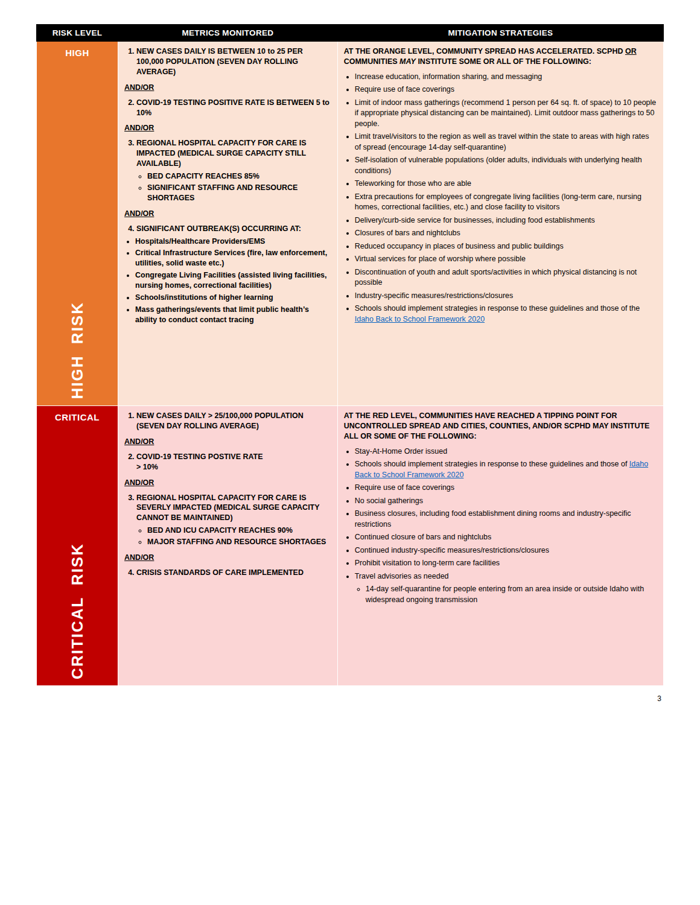| RISK LEVEL | METRICS MONITORED | MITIGATION STRATEGIES |
| --- | --- | --- |
| HIGH HIGH RISK | NEW CASES DAILY IS BETWEEN 10 to 25 PER 100,000 POPULATION (SEVEN DAY ROLLING AVERAGE) AND/OR COVID-19 TESTING POSITIVE RATE IS BETWEEN 5 to 10% AND/OR REGIONAL HOSPITAL CAPACITY FOR CARE IS IMPACTED (MEDICAL SURGE CAPACITY STILL AVAILABLE) BED CAPACITY REACHES 85% SIGNIFICANT STAFFING AND RESOURCE SHORTAGES AND/OR SIGNIFICANT OUTBREAK(S) OCCURRING AT: Hospitals/Healthcare Providers/EMS Critical Infrastructure Services (fire, law enforcement, utilities, solid waste etc.) Congregate Living Facilities (assisted living facilities, nursing homes, correctional facilities) Schools/institutions of higher learning Mass gatherings/events that limit public health’s ability to conduct contact tracing | AT THE ORANGE LEVEL, COMMUNITY SPREAD HAS ACCELERATED. SCPHD OR COMMUNITIES MAY INSTITUTE SOME OR ALL OF THE FOLLOWING: Increase education, information sharing, and messaging Require use of face coverings Limit of indoor mass gatherings (recommend 1 person per 64 sq. ft. of space) to 10 people if appropriate physical distancing can be maintained). Limit outdoor mass gatherings to 50 people. Limit travel/visitors to the region as well as travel within the state to areas with high rates of spread (encourage 14-day self-quarantine) Self-isolation of vulnerable populations (older adults, individuals with underlying health conditions) Teleworking for those who are able Extra precautions for employees of congregate living facilities (long-term care, nursing homes, correctional facilities, etc.) and close facility to visitors Delivery/curb-side service for businesses, including food establishments Closures of bars and nightclubs Reduced occupancy in places of business and public buildings Virtual services for place of worship where possible Discontinuation of youth and adult sports/activities in which physical distancing is not possible Industry-specific measures/restrictions/closures Schools should implement strategies in response to these guidelines and those of the Idaho Back to School Framework 2020 |
| CRITICAL CRITICAL RISK | NEW CASES DAILY > 25/100,000 POPULATION (SEVEN DAY ROLLING AVERAGE) AND/OR COVID-19 TESTING POSTIVE RATE > 10% AND/OR REGIONAL HOSPITAL CAPACITY FOR CARE IS SEVERLY IMPACTED (MEDICAL SURGE CAPACITY CANNOT BE MAINTAINED) BED AND ICU CAPACITY REACHES 90% MAJOR STAFFING AND RESOURCE SHORTAGES AND/OR CRISIS STANDARDS OF CARE IMPLEMENTED | AT THE RED LEVEL, COMMUNITIES HAVE REACHED A TIPPING POINT FOR UNCONTROLLED SPREAD AND CITIES, COUNTIES, AND/OR SCPHD MAY INSTITUTE ALL OR SOME OF THE FOLLOWING: Stay-At-Home Order issued Schools should implement strategies in response to these guidelines and those of Idaho Back to School Framework 2020 Require use of face coverings No social gatherings Business closures, including food establishment dining rooms and industry-specific restrictions Continued closure of bars and nightclubs Continued industry-specific measures/restrictions/closures Prohibit visitation to long-term care facilities Travel advisories as needed 14-day self-quarantine for people entering from an area inside or outside Idaho with widespread ongoing transmission |
3